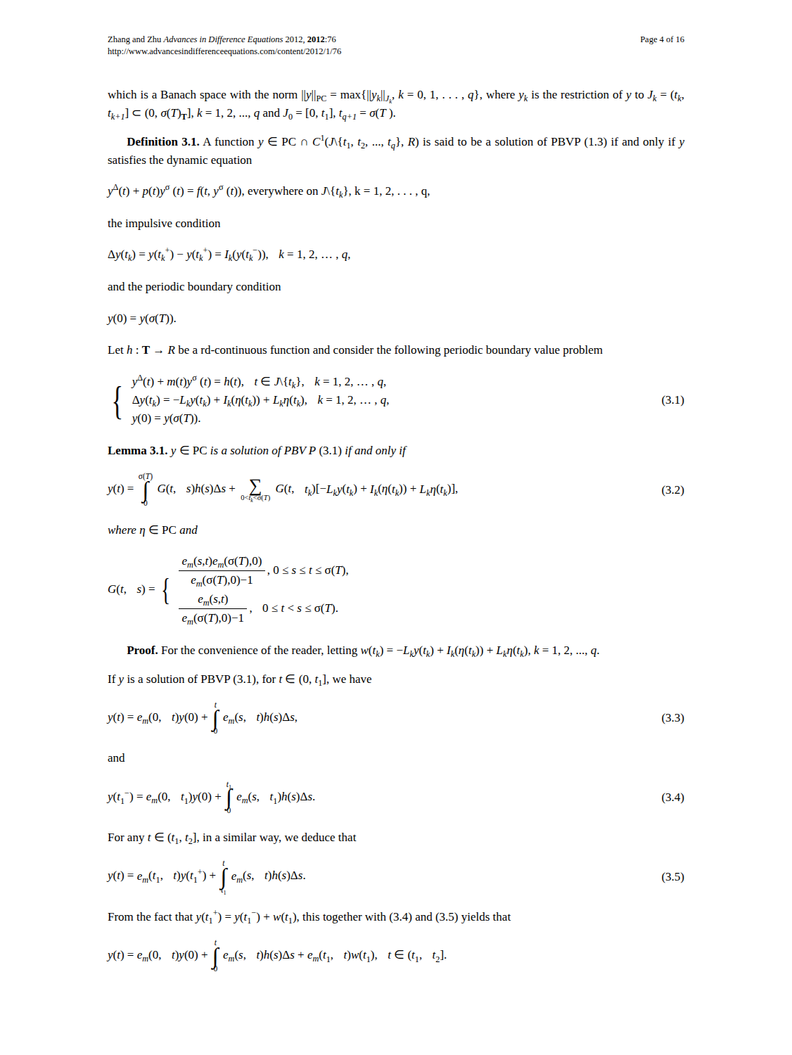Zhang and Zhu Advances in Difference Equations 2012, 2012:76
http://www.advancesindifferenceequations.com/content/2012/1/76
Page 4 of 16
which is a Banach space with the norm ||y||PC = max{||yk||Jk, k = 0, 1, . . . , q}, where yk is the restriction of y to Jk = (tk, tk+1] ⊂ (0, σ(T)T], k = 1, 2, ..., q and J0 = [0, t1], tq+1 = σ(T ).
Definition 3.1. A function y ∈ PC ∩ C1(J\{t1, t2, ..., tq}, R) is said to be a solution of PBVP (1.3) if and only if y satisfies the dynamic equation
yΔ(t) + p(t)yσ (t) = f(t, yσ (t)), everywhere on J\{tk}, k = 1, 2, . . . , q,
the impulsive condition
Δy(tk) = y(tk+) − y(tk+) = Ik(y(tk−)), k = 1, 2, … , q,
and the periodic boundary condition
y(0) = y(σ(T)).
Let h : T → R be a rd-continuous function and consider the following periodic boundary value problem
{
yΔ(t) + m(t)yσ (t) = h(t), t ∈ J\{tk}, k = 1, 2, … , q,
Δy(tk) = −Lky(tk) + Ik(η(tk)) + Lkη(tk), k = 1, 2, … , q,
y(0) = y(σ(T)).
(3.1)
Lemma 3.1. y ∈ PC is a solution of PBV P (3.1) if and only if
y(t) = σ(T) ∫ 0 G(t, s)h(s)Δs + ∑ 0<tk<σ(T) G(t, tk)[−Lky(tk) + Ik(η(tk)) + Lkη(tk)],
(3.2)
where η ∈ PC and
G(t, s) = {
em(s,t)em(σ(T),0) em(σ(T),0)−1 , 0 ≤ s ≤ t ≤ σ(T),
em(s,t) em(σ(T),0)−1 , 0 ≤ t < s ≤ σ(T).
Proof. For the convenience of the reader, letting w(tk) = −Lky(tk) + Ik(η(tk)) + Lkη(tk), k = 1, 2, ..., q.
If y is a solution of PBVP (3.1), for t ∈ (0, t1], we have
y(t) = em(0, t)y(0) + t ∫ 0 em(s, t)h(s)Δs,
(3.3)
and
y(t1−) = em(0, t1)y(0) + t1 ∫ 0 em(s, t1)h(s)Δs.
(3.4)
For any t ∈ (t1, t2], in a similar way, we deduce that
y(t) = em(t1, t)y(t1+) + t ∫ t1 em(s, t)h(s)Δs.
(3.5)
From the fact that y(t1+) = y(t1−) + w(t1), this together with (3.4) and (3.5) yields that
y(t) = em(0, t)y(0) + t ∫ 0 em(s, t)h(s)Δs + em(t1, t)w(t1), t ∈ (t1, t2].